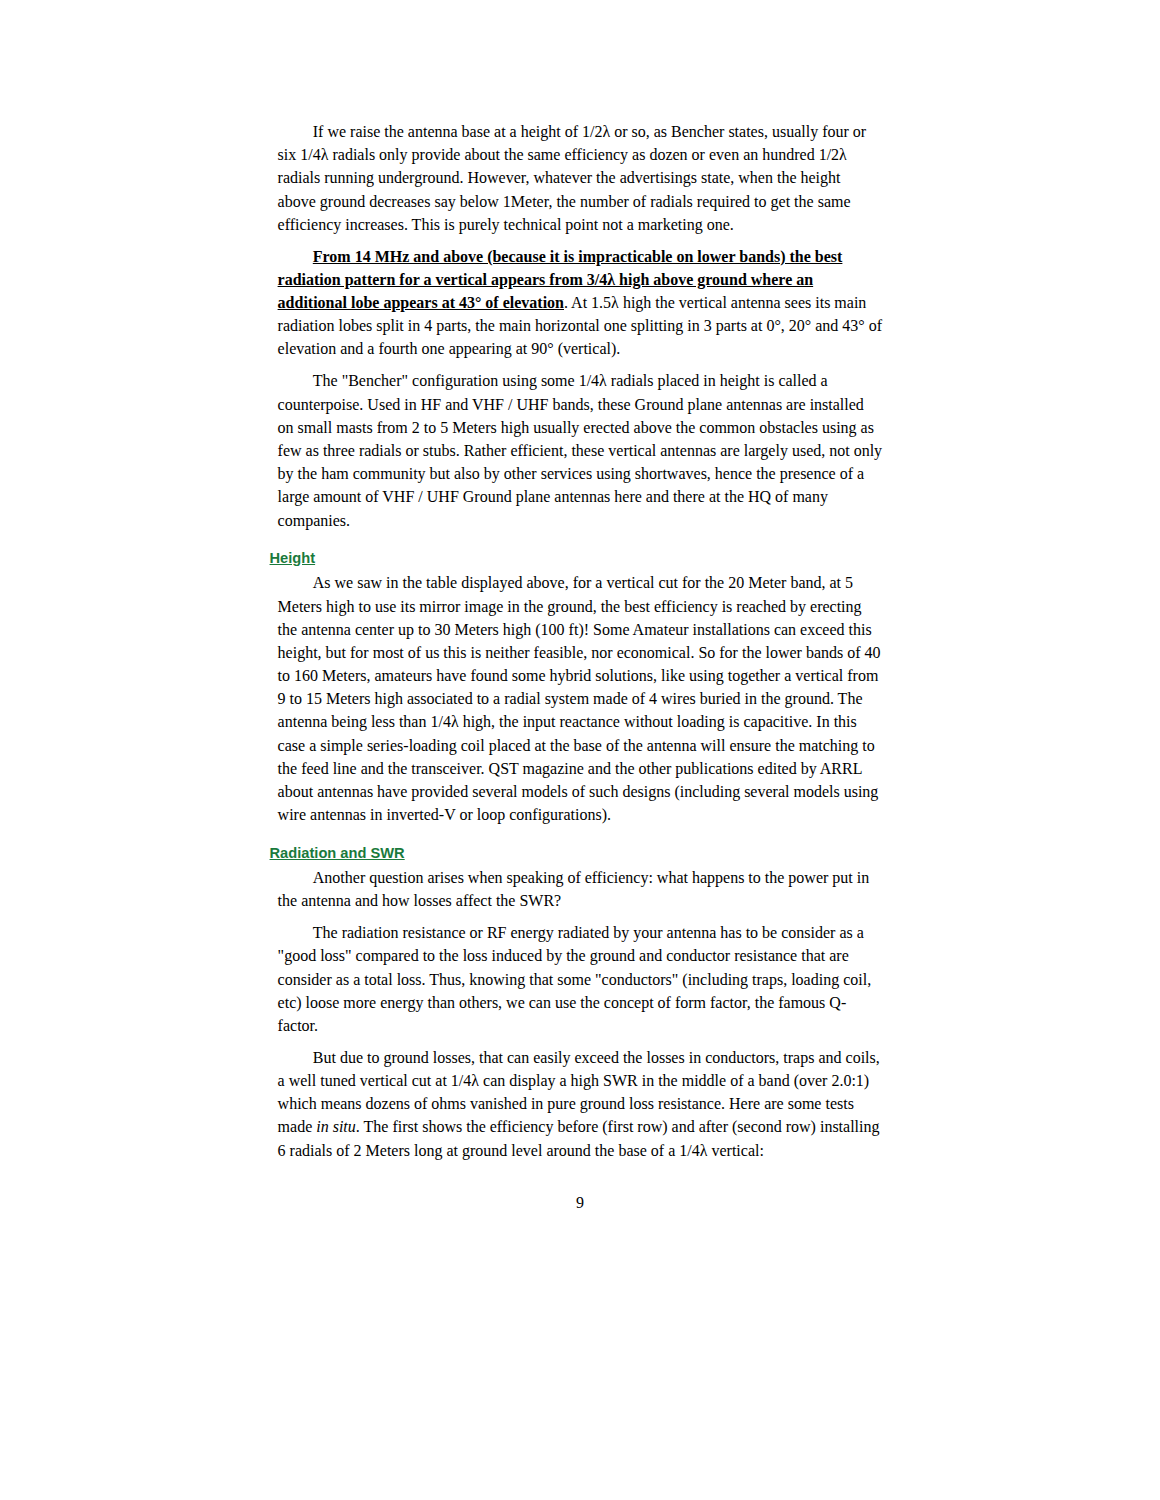If we raise the antenna base at a height of 1/2λ or so, as Bencher states, usually four or six 1/4λ radials only provide about the same efficiency as dozen or even an hundred 1/2λ radials running underground. However, whatever the advertisings state, when the height above ground decreases say below 1Meter, the number of radials required to get the same efficiency increases. This is purely technical point not a marketing one.
From 14 MHz and above (because it is impracticable on lower bands) the best radiation pattern for a vertical appears from 3/4λ high above ground where an additional lobe appears at 43° of elevation. At 1.5λ high the vertical antenna sees its main radiation lobes split in 4 parts, the main horizontal one splitting in 3 parts at 0°, 20° and 43° of elevation and a fourth one appearing at 90° (vertical).
The "Bencher" configuration using some 1/4λ radials placed in height is called a counterpoise. Used in HF and VHF / UHF bands, these Ground plane antennas are installed on small masts from 2 to 5 Meters high usually erected above the common obstacles using as few as three radials or stubs. Rather efficient, these vertical antennas are largely used, not only by the ham community but also by other services using shortwaves, hence the presence of a large amount of VHF / UHF Ground plane antennas here and there at the HQ of many companies.
Height
As we saw in the table displayed above, for a vertical cut for the 20 Meter band, at 5 Meters high to use its mirror image in the ground, the best efficiency is reached by erecting the antenna center up to 30 Meters high (100 ft)! Some Amateur installations can exceed this height, but for most of us this is neither feasible, nor economical. So for the lower bands of 40 to 160 Meters, amateurs have found some hybrid solutions, like using together a vertical from 9 to 15 Meters high associated to a radial system made of 4 wires buried in the ground. The antenna being less than 1/4λ high, the input reactance without loading is capacitive. In this case a simple series-loading coil placed at the base of the antenna will ensure the matching to the feed line and the transceiver. QST magazine and the other publications edited by ARRL about antennas have provided several models of such designs (including several models using wire antennas in inverted-V or loop configurations).
Radiation and SWR
Another question arises when speaking of efficiency: what happens to the power put in the antenna and how losses affect the SWR?
The radiation resistance or RF energy radiated by your antenna has to be consider as a "good loss" compared to the loss induced by the ground and conductor resistance that are consider as a total loss. Thus, knowing that some "conductors" (including traps, loading coil, etc) loose more energy than others, we can use the concept of form factor, the famous Q-factor.
But due to ground losses, that can easily exceed the losses in conductors, traps and coils, a well tuned vertical cut at 1/4λ can display a high SWR in the middle of a band (over 2.0:1) which means dozens of ohms vanished in pure ground loss resistance. Here are some tests made in situ. The first shows the efficiency before (first row) and after (second row) installing 6 radials of 2 Meters long at ground level around the base of a 1/4λ vertical:
9